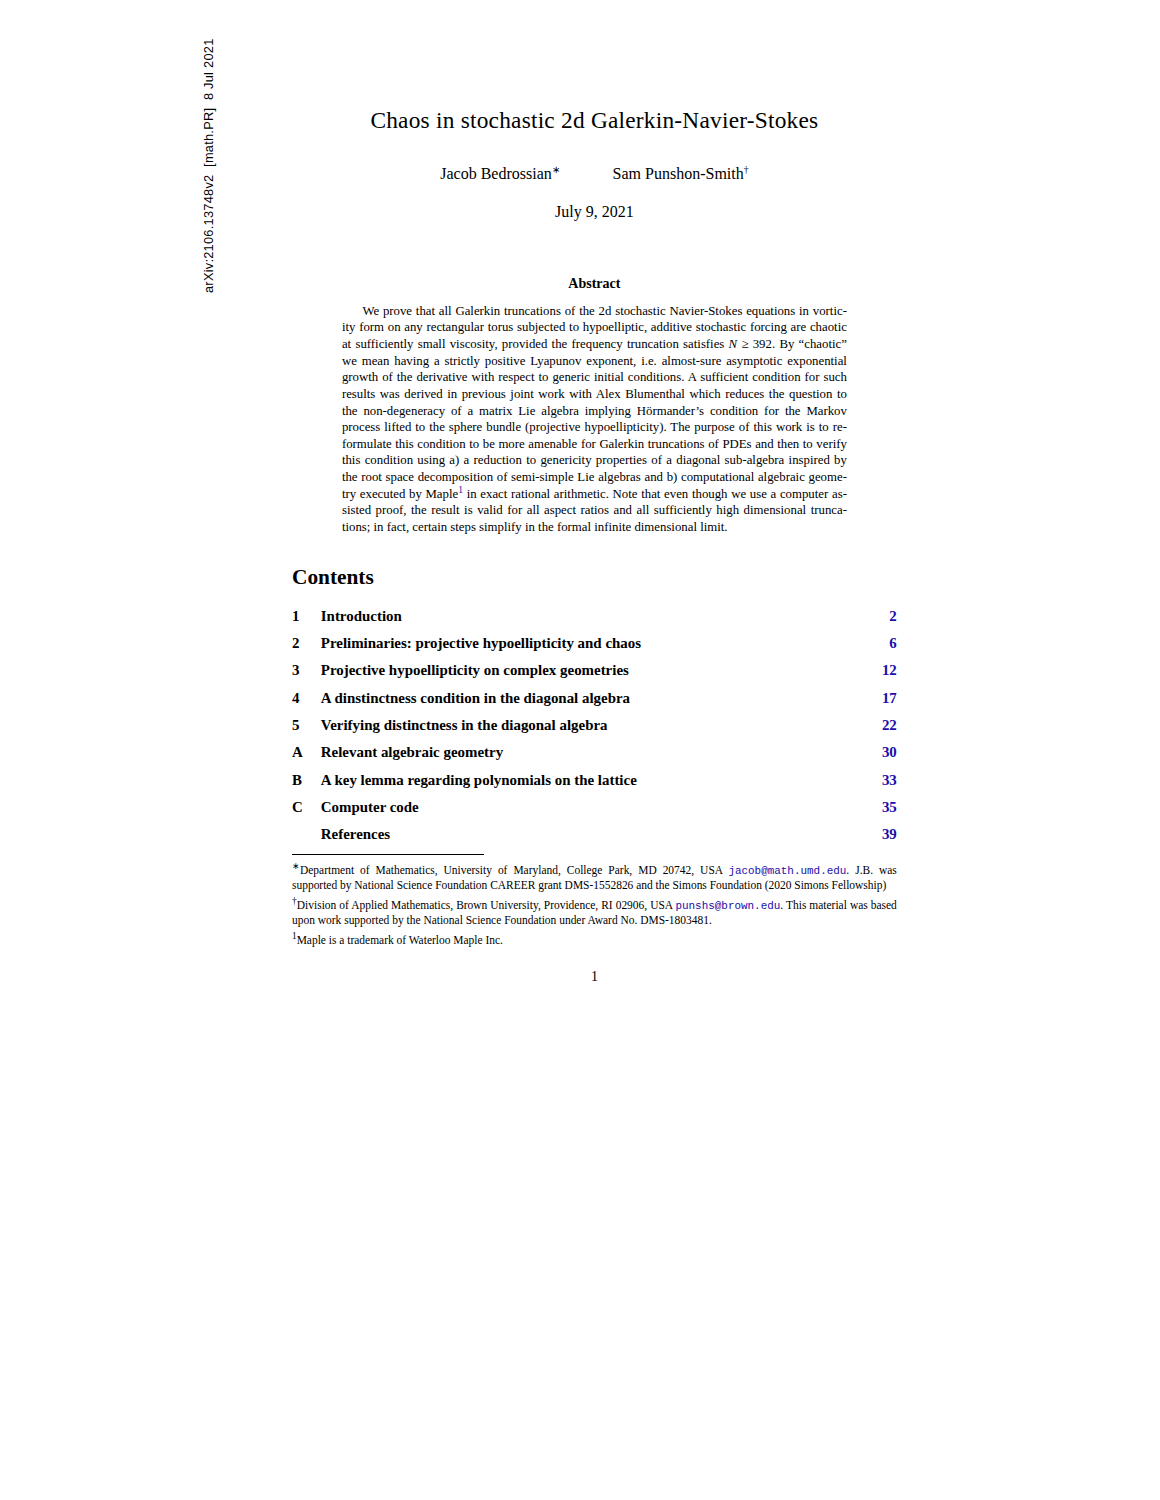arXiv:2106.13748v2 [math.PR] 8 Jul 2021
Chaos in stochastic 2d Galerkin-Navier-Stokes
Jacob Bedrossian∗ Sam Punshon-Smith†
July 9, 2021
Abstract
We prove that all Galerkin truncations of the 2d stochastic Navier-Stokes equations in vorticity form on any rectangular torus subjected to hypoelliptic, additive stochastic forcing are chaotic at sufficiently small viscosity, provided the frequency truncation satisfies N ≥ 392. By “chaotic” we mean having a strictly positive Lyapunov exponent, i.e. almost-sure asymptotic exponential growth of the derivative with respect to generic initial conditions. A sufficient condition for such results was derived in previous joint work with Alex Blumenthal which reduces the question to the non-degeneracy of a matrix Lie algebra implying Hörmander’s condition for the Markov process lifted to the sphere bundle (projective hypoellipticity). The purpose of this work is to reformulate this condition to be more amenable for Galerkin truncations of PDEs and then to verify this condition using a) a reduction to genericity properties of a diagonal sub-algebra inspired by the root space decomposition of semi-simple Lie algebras and b) computational algebraic geometry executed by Maple1 in exact rational arithmetic. Note that even though we use a computer assisted proof, the result is valid for all aspect ratios and all sufficiently high dimensional truncations; in fact, certain steps simplify in the formal infinite dimensional limit.
Contents
1 Introduction 2
2 Preliminaries: projective hypoellipticity and chaos 6
3 Projective hypoellipticity on complex geometries 12
4 A dinstinctness condition in the diagonal algebra 17
5 Verifying distinctness in the diagonal algebra 22
A Relevant algebraic geometry 30
B A key lemma regarding polynomials on the lattice 33
C Computer code 35
References 39
∗Department of Mathematics, University of Maryland, College Park, MD 20742, USA jacob@math.umd.edu. J.B. was supported by National Science Foundation CAREER grant DMS-1552826 and the Simons Foundation (2020 Simons Fellowship)
†Division of Applied Mathematics, Brown University, Providence, RI 02906, USA punshs@brown.edu. This material was based upon work supported by the National Science Foundation under Award No. DMS-1803481.
1 Maple is a trademark of Waterloo Maple Inc.
1